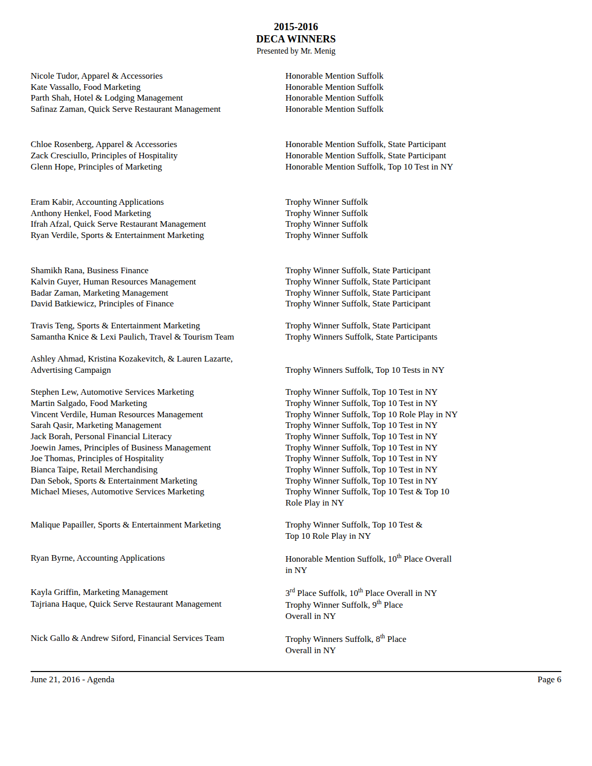2015-2016
DECA WINNERS
Presented by Mr. Menig
| Nicole Tudor, Apparel & Accessories | Honorable Mention Suffolk |
| Kate Vassallo, Food Marketing | Honorable Mention Suffolk |
| Parth Shah, Hotel & Lodging Management | Honorable Mention Suffolk |
| Safinaz Zaman, Quick Serve Restaurant Management | Honorable Mention Suffolk |
| Chloe Rosenberg, Apparel & Accessories | Honorable Mention Suffolk, State Participant |
| Zack Cresciullo, Principles of Hospitality | Honorable Mention Suffolk, State Participant |
| Glenn Hope, Principles of Marketing | Honorable Mention Suffolk, Top 10 Test in NY |
| Eram Kabir, Accounting Applications | Trophy Winner Suffolk |
| Anthony Henkel, Food Marketing | Trophy Winner Suffolk |
| Ifrah Afzal, Quick Serve Restaurant Management | Trophy Winner Suffolk |
| Ryan Verdile, Sports & Entertainment Marketing | Trophy Winner Suffolk |
| Shamikh Rana, Business Finance | Trophy Winner Suffolk, State Participant |
| Kalvin Guyer, Human Resources Management | Trophy Winner Suffolk, State Participant |
| Badar Zaman, Marketing Management | Trophy Winner Suffolk, State Participant |
| David Batkiewicz, Principles of Finance | Trophy Winner Suffolk, State Participant |
| Travis Teng, Sports & Entertainment Marketing | Trophy Winner Suffolk, State Participant |
| Samantha Knice & Lexi Paulich, Travel & Tourism Team | Trophy Winners Suffolk, State Participants |
| Ashley Ahmad, Kristina Kozakevitch, & Lauren Lazarte, Advertising Campaign | Trophy Winners Suffolk, Top 10 Tests in NY |
| Stephen Lew, Automotive Services Marketing | Trophy Winner Suffolk, Top 10 Test in NY |
| Martin Salgado, Food Marketing | Trophy Winner Suffolk, Top 10 Test in NY |
| Vincent Verdile, Human Resources Management | Trophy Winner Suffolk, Top 10 Role Play in NY |
| Sarah Qasir, Marketing Management | Trophy Winner Suffolk, Top 10 Test in NY |
| Jack Borah, Personal Financial Literacy | Trophy Winner Suffolk, Top 10 Test in NY |
| Joewin James, Principles of Business Management | Trophy Winner Suffolk, Top 10 Test in NY |
| Joe Thomas, Principles of Hospitality | Trophy Winner Suffolk, Top 10 Test in NY |
| Bianca Taipe, Retail Merchandising | Trophy Winner Suffolk, Top 10 Test in NY |
| Dan Sebok, Sports & Entertainment Marketing | Trophy Winner Suffolk, Top 10 Test in NY |
| Michael Mieses, Automotive Services Marketing | Trophy Winner Suffolk, Top 10 Test & Top 10 Role Play in NY |
| Malique Papailler, Sports & Entertainment Marketing | Trophy Winner Suffolk, Top 10 Test & Top 10 Role Play in NY |
| Ryan Byrne, Accounting Applications | Honorable Mention Suffolk, 10 th Place Overall in NY |
| Kayla Griffin, Marketing Management | 3 rd Place Suffolk, 10 th Place Overall in NY |
| Tajriana Haque, Quick Serve Restaurant Management | Trophy Winner Suffolk, 9 th Place Overall in NY |
| Nick Gallo & Andrew Siford, Financial Services Team | Trophy Winners Suffolk, 8 th Place Overall in NY |
June 21, 2016 - Agenda Page 6